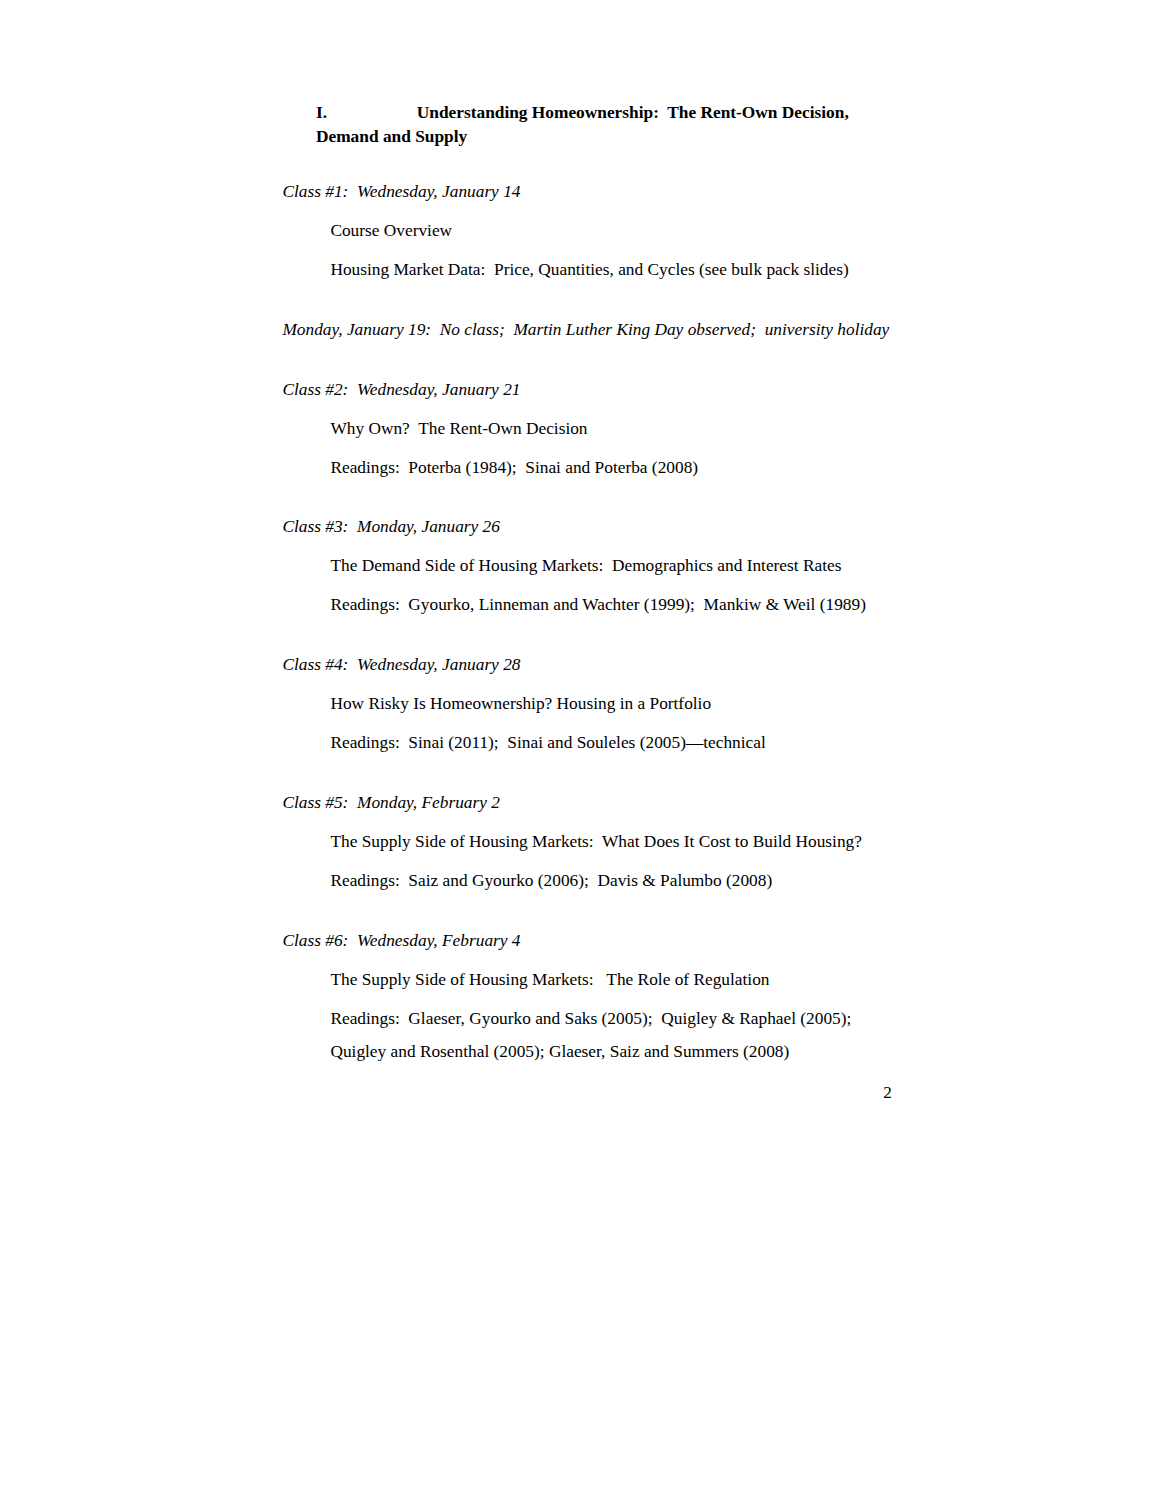I. Understanding Homeownership: The Rent-Own Decision, Demand and Supply
Class #1: Wednesday, January 14
Course Overview
Housing Market Data: Price, Quantities, and Cycles (see bulk pack slides)
Monday, January 19: No class; Martin Luther King Day observed; university holiday
Class #2: Wednesday, January 21
Why Own? The Rent-Own Decision
Readings: Poterba (1984); Sinai and Poterba (2008)
Class #3: Monday, January 26
The Demand Side of Housing Markets: Demographics and Interest Rates
Readings: Gyourko, Linneman and Wachter (1999); Mankiw & Weil (1989)
Class #4: Wednesday, January 28
How Risky Is Homeownership? Housing in a Portfolio
Readings: Sinai (2011); Sinai and Souleles (2005)—technical
Class #5: Monday, February 2
The Supply Side of Housing Markets: What Does It Cost to Build Housing?
Readings: Saiz and Gyourko (2006); Davis & Palumbo (2008)
Class #6: Wednesday, February 4
The Supply Side of Housing Markets: The Role of Regulation
Readings: Glaeser, Gyourko and Saks (2005); Quigley & Raphael (2005); Quigley and Rosenthal (2005); Glaeser, Saiz and Summers (2008)
2